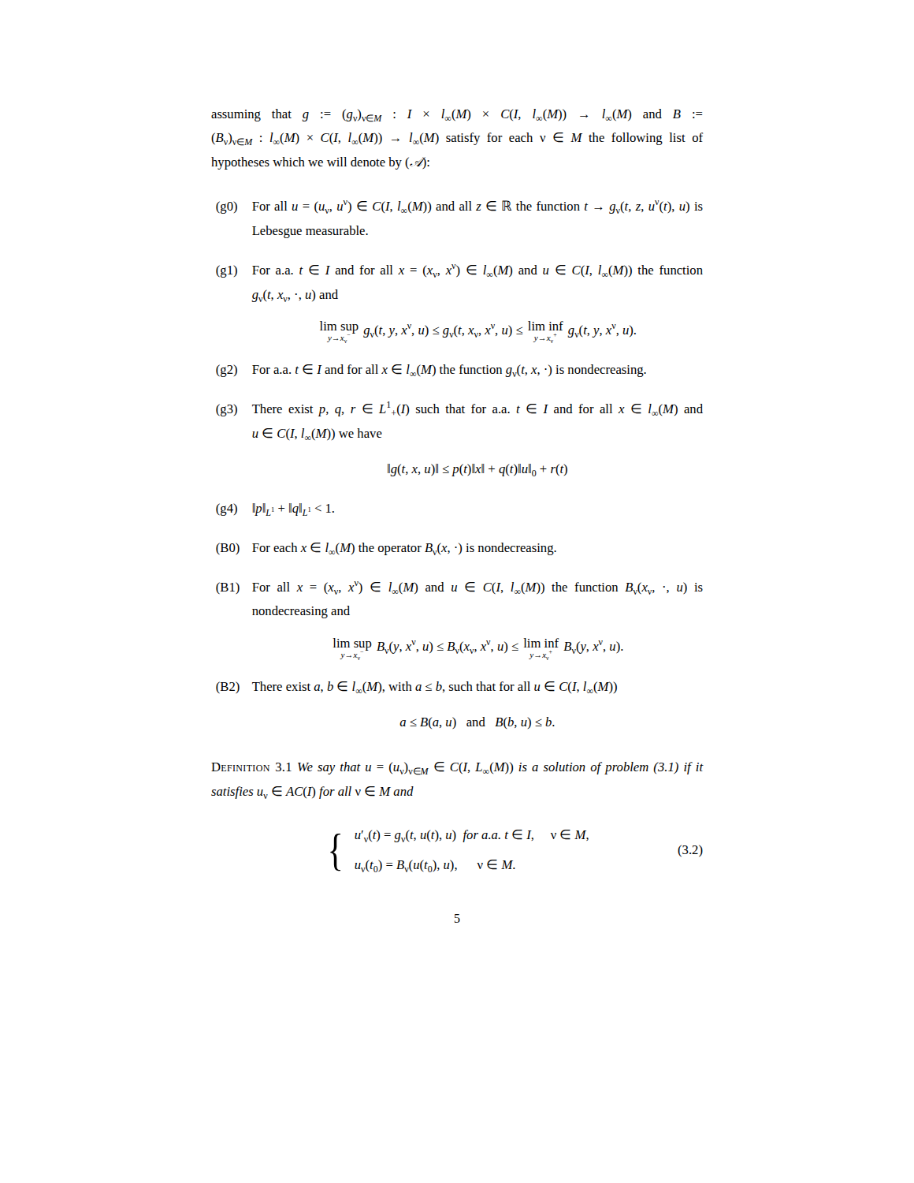assuming that g := (gν)ν∈M : I × l∞(M) × C(I, l∞(M)) → l∞(M) and B := (Bν)ν∈M : l∞(M) × C(I, l∞(M)) → l∞(M) satisfy for each ν ∈ M the following list of hypotheses which we will denote by (𝒜):
(g0) For all u = (uν, uν) ∈ C(I, l∞(M)) and all z ∈ ℝ the function t → gν(t, z, uν(t), u) is Lebesgue measurable.
(g1) For a.a. t ∈ I and for all x = (xν, xν) ∈ l∞(M) and u ∈ C(I, l∞(M)) the function gν(t, xν, ·, u) and lim sup y→xν− gν(t, y, xν, u) ≤ gν(t, xν, xν, u) ≤ lim inf y→xν+ gν(t, y, xν, u).
(g2) For a.a. t ∈ I and for all x ∈ l∞(M) the function gν(t, x, ·) is nondecreasing.
(g3) There exist p, q, r ∈ L1+(I) such that for a.a. t ∈ I and for all x ∈ l∞(M) and u ∈ C(I, l∞(M)) we have ‖g(t, x, u)‖ ≤ p(t)‖x‖ + q(t)‖u‖0 + r(t)
(g4) ‖p‖L1 + ‖q‖L1 < 1.
(B0) For each x ∈ l∞(M) the operator Bν(x, ·) is nondecreasing.
(B1) For all x = (xν, xν) ∈ l∞(M) and u ∈ C(I, l∞(M)) the function Bν(xν, ·, u) is nondecreasing and lim sup y→xν− Bν(y, xν, u) ≤ Bν(xν, xν, u) ≤ lim inf y→xν+ Bν(y, xν, u).
(B2) There exist a, b ∈ l∞(M), with a ≤ b, such that for all u ∈ C(I, l∞(M)) a ≤ B(a, u) and B(b, u) ≤ b.
Definition 3.1 We say that u = (uν)ν∈M ∈ C(I, L∞(M)) is a solution of problem (3.1) if it satisfies uν ∈ AC(I) for all ν ∈ M and
{
u′ν(t) = gν(t, u(t), u) for a.a. t ∈ I, ν ∈ M,
uν(t0) = Bν(u(t0), u), ν ∈ M.
(3.2)
5